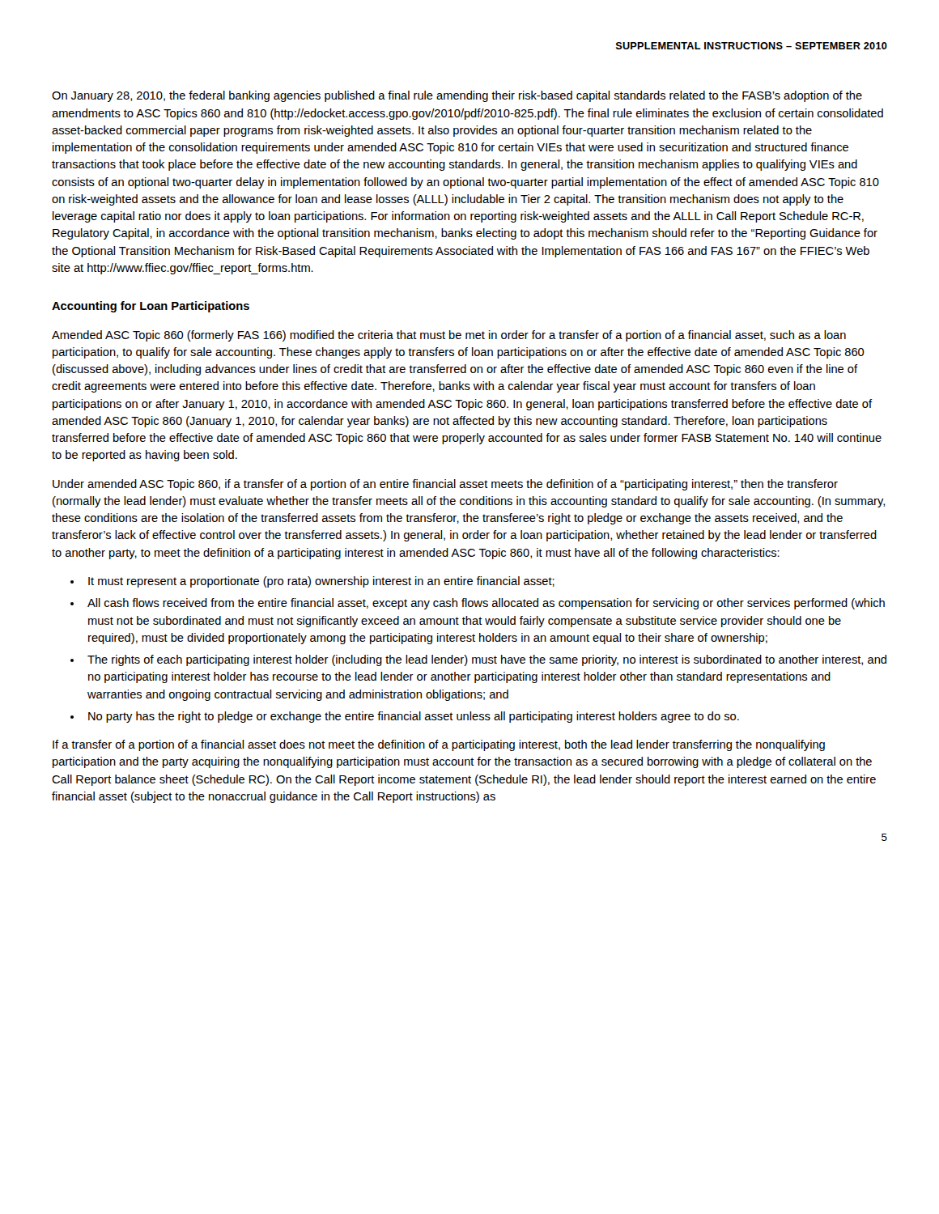SUPPLEMENTAL INSTRUCTIONS – SEPTEMBER 2010
On January 28, 2010, the federal banking agencies published a final rule amending their risk-based capital standards related to the FASB’s adoption of the amendments to ASC Topics 860 and 810 (http://edocket.access.gpo.gov/2010/pdf/2010-825.pdf). The final rule eliminates the exclusion of certain consolidated asset-backed commercial paper programs from risk-weighted assets. It also provides an optional four-quarter transition mechanism related to the implementation of the consolidation requirements under amended ASC Topic 810 for certain VIEs that were used in securitization and structured finance transactions that took place before the effective date of the new accounting standards. In general, the transition mechanism applies to qualifying VIEs and consists of an optional two-quarter delay in implementation followed by an optional two-quarter partial implementation of the effect of amended ASC Topic 810 on risk-weighted assets and the allowance for loan and lease losses (ALLL) includable in Tier 2 capital. The transition mechanism does not apply to the leverage capital ratio nor does it apply to loan participations. For information on reporting risk-weighted assets and the ALLL in Call Report Schedule RC-R, Regulatory Capital, in accordance with the optional transition mechanism, banks electing to adopt this mechanism should refer to the “Reporting Guidance for the Optional Transition Mechanism for Risk-Based Capital Requirements Associated with the Implementation of FAS 166 and FAS 167” on the FFIEC’s Web site at http://www.ffiec.gov/ffiec_report_forms.htm.
Accounting for Loan Participations
Amended ASC Topic 860 (formerly FAS 166) modified the criteria that must be met in order for a transfer of a portion of a financial asset, such as a loan participation, to qualify for sale accounting. These changes apply to transfers of loan participations on or after the effective date of amended ASC Topic 860 (discussed above), including advances under lines of credit that are transferred on or after the effective date of amended ASC Topic 860 even if the line of credit agreements were entered into before this effective date. Therefore, banks with a calendar year fiscal year must account for transfers of loan participations on or after January 1, 2010, in accordance with amended ASC Topic 860. In general, loan participations transferred before the effective date of amended ASC Topic 860 (January 1, 2010, for calendar year banks) are not affected by this new accounting standard. Therefore, loan participations transferred before the effective date of amended ASC Topic 860 that were properly accounted for as sales under former FASB Statement No. 140 will continue to be reported as having been sold.
Under amended ASC Topic 860, if a transfer of a portion of an entire financial asset meets the definition of a “participating interest,” then the transferor (normally the lead lender) must evaluate whether the transfer meets all of the conditions in this accounting standard to qualify for sale accounting. (In summary, these conditions are the isolation of the transferred assets from the transferor, the transferee’s right to pledge or exchange the assets received, and the transferor’s lack of effective control over the transferred assets.) In general, in order for a loan participation, whether retained by the lead lender or transferred to another party, to meet the definition of a participating interest in amended ASC Topic 860, it must have all of the following characteristics:
It must represent a proportionate (pro rata) ownership interest in an entire financial asset;
All cash flows received from the entire financial asset, except any cash flows allocated as compensation for servicing or other services performed (which must not be subordinated and must not significantly exceed an amount that would fairly compensate a substitute service provider should one be required), must be divided proportionately among the participating interest holders in an amount equal to their share of ownership;
The rights of each participating interest holder (including the lead lender) must have the same priority, no interest is subordinated to another interest, and no participating interest holder has recourse to the lead lender or another participating interest holder other than standard representations and warranties and ongoing contractual servicing and administration obligations; and
No party has the right to pledge or exchange the entire financial asset unless all participating interest holders agree to do so.
If a transfer of a portion of a financial asset does not meet the definition of a participating interest, both the lead lender transferring the nonqualifying participation and the party acquiring the nonqualifying participation must account for the transaction as a secured borrowing with a pledge of collateral on the Call Report balance sheet (Schedule RC). On the Call Report income statement (Schedule RI), the lead lender should report the interest earned on the entire financial asset (subject to the nonaccrual guidance in the Call Report instructions) as
5